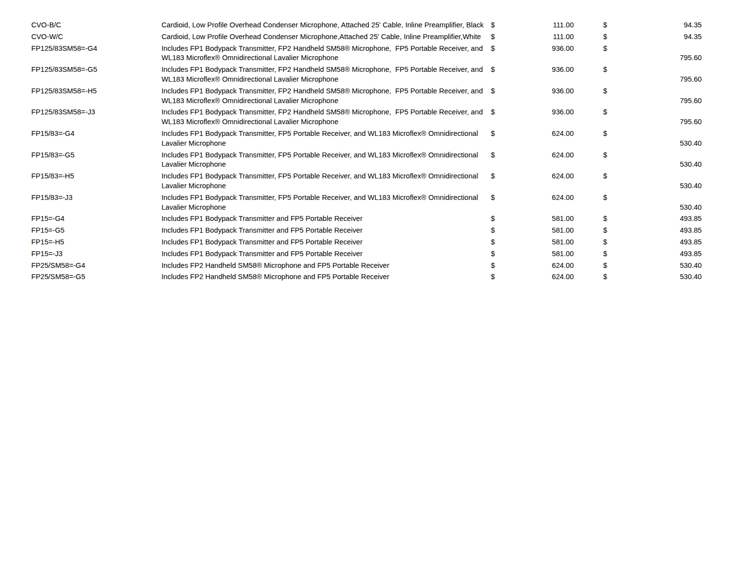| CVO-B/C | Cardioid, Low Profile Overhead Condenser Microphone, Attached 25' Cable, Inline Preamplifier, Black | $ | 111.00 | $ | 94.35 |
| CVO-W/C | Cardioid, Low Profile Overhead Condenser Microphone,Attached 25' Cable, Inline Preamplifier,White | $ | 111.00 | $ | 94.35 |
| FP125/83SM58=-G4 | Includes FP1 Bodypack Transmitter, FP2 Handheld SM58® Microphone, FP5 Portable Receiver, and WL183 Microflex® Omnidirectional Lavalier Microphone | $ | 936.00 | $ | 795.60 |
| FP125/83SM58=-G5 | Includes FP1 Bodypack Transmitter, FP2 Handheld SM58® Microphone, FP5 Portable Receiver, and WL183 Microflex® Omnidirectional Lavalier Microphone | $ | 936.00 | $ | 795.60 |
| FP125/83SM58=-H5 | Includes FP1 Bodypack Transmitter, FP2 Handheld SM58® Microphone, FP5 Portable Receiver, and WL183 Microflex® Omnidirectional Lavalier Microphone | $ | 936.00 | $ | 795.60 |
| FP125/83SM58=-J3 | Includes FP1 Bodypack Transmitter, FP2 Handheld SM58® Microphone, FP5 Portable Receiver, and WL183 Microflex® Omnidirectional Lavalier Microphone | $ | 936.00 | $ | 795.60 |
| FP15/83=-G4 | Includes FP1 Bodypack Transmitter, FP5 Portable Receiver, and WL183 Microflex® Omnidirectional Lavalier Microphone | $ | 624.00 | $ | 530.40 |
| FP15/83=-G5 | Includes FP1 Bodypack Transmitter, FP5 Portable Receiver, and WL183 Microflex® Omnidirectional Lavalier Microphone | $ | 624.00 | $ | 530.40 |
| FP15/83=-H5 | Includes FP1 Bodypack Transmitter, FP5 Portable Receiver, and WL183 Microflex® Omnidirectional Lavalier Microphone | $ | 624.00 | $ | 530.40 |
| FP15/83=-J3 | Includes FP1 Bodypack Transmitter, FP5 Portable Receiver, and WL183 Microflex® Omnidirectional Lavalier Microphone | $ | 624.00 | $ | 530.40 |
| FP15=-G4 | Includes FP1 Bodypack Transmitter and FP5 Portable Receiver | $ | 581.00 | $ | 493.85 |
| FP15=-G5 | Includes FP1 Bodypack Transmitter and FP5 Portable Receiver | $ | 581.00 | $ | 493.85 |
| FP15=-H5 | Includes FP1 Bodypack Transmitter and FP5 Portable Receiver | $ | 581.00 | $ | 493.85 |
| FP15=-J3 | Includes FP1 Bodypack Transmitter and FP5 Portable Receiver | $ | 581.00 | $ | 493.85 |
| FP25/SM58=-G4 | Includes FP2 Handheld SM58® Microphone and FP5 Portable Receiver | $ | 624.00 | $ | 530.40 |
| FP25/SM58=-G5 | Includes FP2 Handheld SM58® Microphone and FP5 Portable Receiver | $ | 624.00 | $ | 530.40 |